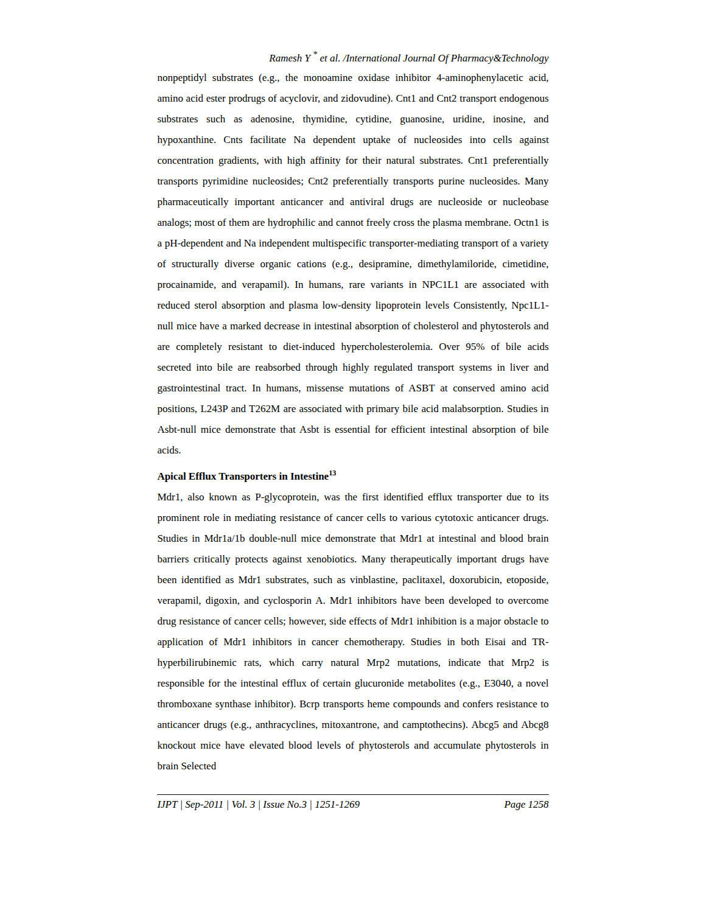Ramesh Y * et al. /International Journal Of Pharmacy&Technology
nonpeptidyl substrates (e.g., the monoamine oxidase inhibitor 4-aminophenylacetic acid, amino acid ester prodrugs of acyclovir, and zidovudine). Cnt1 and Cnt2 transport endogenous substrates such as adenosine, thymidine, cytidine, guanosine, uridine, inosine, and hypoxanthine. Cnts facilitate Na dependent uptake of nucleosides into cells against concentration gradients, with high affinity for their natural substrates. Cnt1 preferentially transports pyrimidine nucleosides; Cnt2 preferentially transports purine nucleosides. Many pharmaceutically important anticancer and antiviral drugs are nucleoside or nucleobase analogs; most of them are hydrophilic and cannot freely cross the plasma membrane. Octn1 is a pH-dependent and Na independent multispecific transporter-mediating transport of a variety of structurally diverse organic cations (e.g., desipramine, dimethylamiloride, cimetidine, procainamide, and verapamil). In humans, rare variants in NPC1L1 are associated with reduced sterol absorption and plasma low-density lipoprotein levels Consistently, Npc1L1-null mice have a marked decrease in intestinal absorption of cholesterol and phytosterols and are completely resistant to diet-induced hypercholesterolemia. Over 95% of bile acids secreted into bile are reabsorbed through highly regulated transport systems in liver and gastrointestinal tract. In humans, missense mutations of ASBT at conserved amino acid positions, L243P and T262M are associated with primary bile acid malabsorption. Studies in Asbt-null mice demonstrate that Asbt is essential for efficient intestinal absorption of bile acids.
Apical Efflux Transporters in Intestine13
Mdr1, also known as P-glycoprotein, was the first identified efflux transporter due to its prominent role in mediating resistance of cancer cells to various cytotoxic anticancer drugs. Studies in Mdr1a/1b double-null mice demonstrate that Mdr1 at intestinal and blood brain barriers critically protects against xenobiotics. Many therapeutically important drugs have been identified as Mdr1 substrates, such as vinblastine, paclitaxel, doxorubicin, etoposide, verapamil, digoxin, and cyclosporin A. Mdr1 inhibitors have been developed to overcome drug resistance of cancer cells; however, side effects of Mdr1 inhibition is a major obstacle to application of Mdr1 inhibitors in cancer chemotherapy. Studies in both Eisai and TR-hyperbilirubinemic rats, which carry natural Mrp2 mutations, indicate that Mrp2 is responsible for the intestinal efflux of certain glucuronide metabolites (e.g., E3040, a novel thromboxane synthase inhibitor). Bcrp transports heme compounds and confers resistance to anticancer drugs (e.g., anthracyclines, mitoxantrone, and camptothecins). Abcg5 and Abcg8 knockout mice have elevated blood levels of phytosterols and accumulate phytosterols in brain Selected
IJPT | Sep-2011 | Vol. 3 | Issue No.3 | 1251-1269 Page 1258